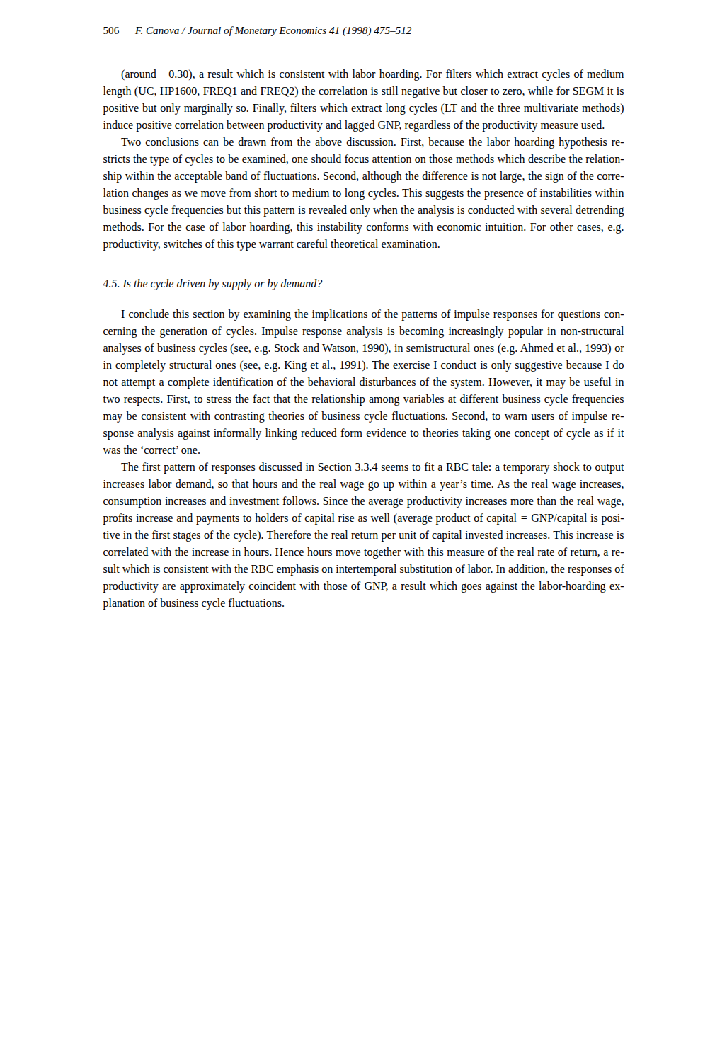506 F. Canova / Journal of Monetary Economics 41 (1998) 475–512
(around − 0.30), a result which is consistent with labor hoarding. For filters which extract cycles of medium length (UC, HP1600, FREQ1 and FREQ2) the correlation is still negative but closer to zero, while for SEGM it is positive but only marginally so. Finally, filters which extract long cycles (LT and the three multivariate methods) induce positive correlation between productivity and lagged GNP, regardless of the productivity measure used.
Two conclusions can be drawn from the above discussion. First, because the labor hoarding hypothesis restricts the type of cycles to be examined, one should focus attention on those methods which describe the relationship within the acceptable band of fluctuations. Second, although the difference is not large, the sign of the correlation changes as we move from short to medium to long cycles. This suggests the presence of instabilities within business cycle frequencies but this pattern is revealed only when the analysis is conducted with several detrending methods. For the case of labor hoarding, this instability conforms with economic intuition. For other cases, e.g. productivity, switches of this type warrant careful theoretical examination.
4.5. Is the cycle driven by supply or by demand?
I conclude this section by examining the implications of the patterns of impulse responses for questions concerning the generation of cycles. Impulse response analysis is becoming increasingly popular in non-structural analyses of business cycles (see, e.g. Stock and Watson, 1990), in semistructural ones (e.g. Ahmed et al., 1993) or in completely structural ones (see, e.g. King et al., 1991). The exercise I conduct is only suggestive because I do not attempt a complete identification of the behavioral disturbances of the system. However, it may be useful in two respects. First, to stress the fact that the relationship among variables at different business cycle frequencies may be consistent with contrasting theories of business cycle fluctuations. Second, to warn users of impulse response analysis against informally linking reduced form evidence to theories taking one concept of cycle as if it was the ‘correct’ one.
The first pattern of responses discussed in Section 3.3.4 seems to fit a RBC tale: a temporary shock to output increases labor demand, so that hours and the real wage go up within a year’s time. As the real wage increases, consumption increases and investment follows. Since the average productivity increases more than the real wage, profits increase and payments to holders of capital rise as well (average product of capital = GNP/capital is positive in the first stages of the cycle). Therefore the real return per unit of capital invested increases. This increase is correlated with the increase in hours. Hence hours move together with this measure of the real rate of return, a result which is consistent with the RBC emphasis on intertemporal substitution of labor. In addition, the responses of productivity are approximately coincident with those of GNP, a result which goes against the labor-hoarding explanation of business cycle fluctuations.